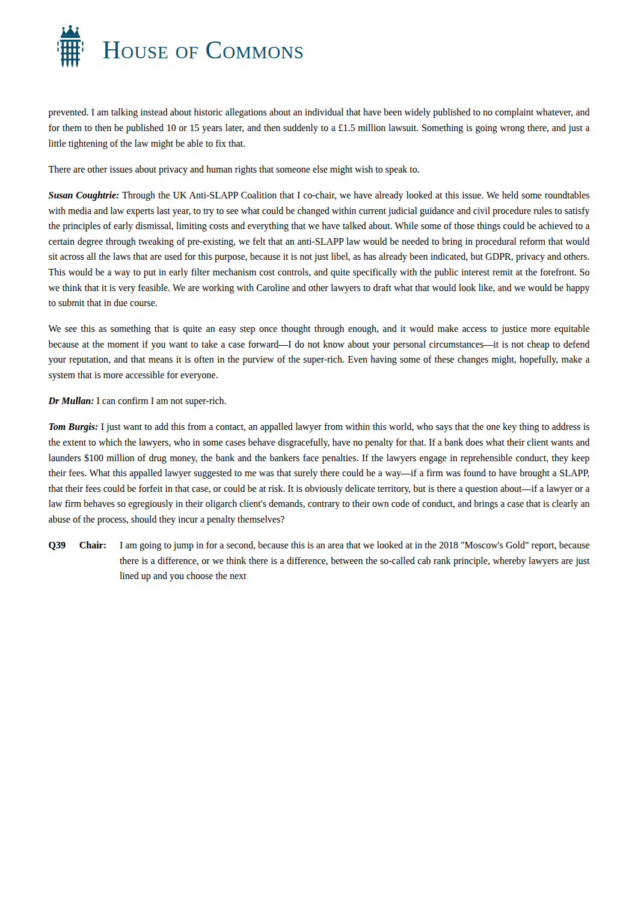House of Commons
prevented. I am talking instead about historic allegations about an individual that have been widely published to no complaint whatever, and for them to then be published 10 or 15 years later, and then suddenly to a £1.5 million lawsuit. Something is going wrong there, and just a little tightening of the law might be able to fix that.
There are other issues about privacy and human rights that someone else might wish to speak to.
Susan Coughtrie: Through the UK Anti-SLAPP Coalition that I co-chair, we have already looked at this issue. We held some roundtables with media and law experts last year, to try to see what could be changed within current judicial guidance and civil procedure rules to satisfy the principles of early dismissal, limiting costs and everything that we have talked about. While some of those things could be achieved to a certain degree through tweaking of pre-existing, we felt that an anti-SLAPP law would be needed to bring in procedural reform that would sit across all the laws that are used for this purpose, because it is not just libel, as has already been indicated, but GDPR, privacy and others. This would be a way to put in early filter mechanism cost controls, and quite specifically with the public interest remit at the forefront. So we think that it is very feasible. We are working with Caroline and other lawyers to draft what that would look like, and we would be happy to submit that in due course.
We see this as something that is quite an easy step once thought through enough, and it would make access to justice more equitable because at the moment if you want to take a case forward—I do not know about your personal circumstances—it is not cheap to defend your reputation, and that means it is often in the purview of the super-rich. Even having some of these changes might, hopefully, make a system that is more accessible for everyone.
Dr Mullan: I can confirm I am not super-rich.
Tom Burgis: I just want to add this from a contact, an appalled lawyer from within this world, who says that the one key thing to address is the extent to which the lawyers, who in some cases behave disgracefully, have no penalty for that. If a bank does what their client wants and launders $100 million of drug money, the bank and the bankers face penalties. If the lawyers engage in reprehensible conduct, they keep their fees. What this appalled lawyer suggested to me was that surely there could be a way—if a firm was found to have brought a SLAPP, that their fees could be forfeit in that case, or could be at risk. It is obviously delicate territory, but is there a question about—if a lawyer or a law firm behaves so egregiously in their oligarch client's demands, contrary to their own code of conduct, and brings a case that is clearly an abuse of the process, should they incur a penalty themselves?
Q39
Chair:
I am going to jump in for a second, because this is an area that we looked at in the 2018 "Moscow's Gold" report, because there is a difference, or we think there is a difference, between the so-called cab rank principle, whereby lawyers are just lined up and you choose the next